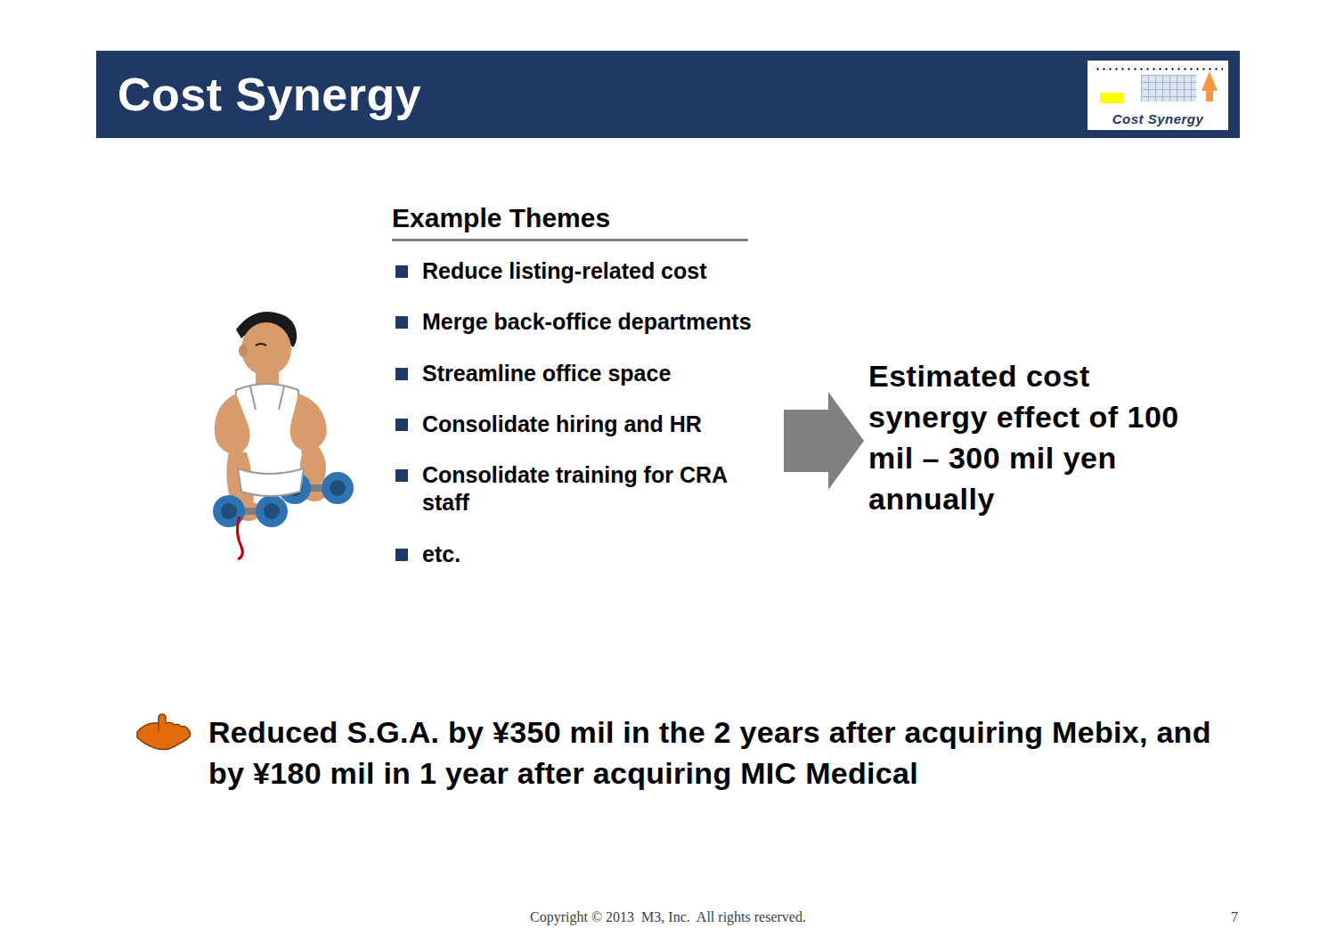Cost Synergy
Cost Synergy
Example Themes
Reduce listing-related cost
Merge back-office departments
Streamline office space
Consolidate hiring and HR
Consolidate training for CRA staff
etc.
Estimated cost synergy effect of 100 mil – 300 mil yen annually
Reduced S.G.A. by ¥350 mil in the 2 years after acquiring Mebix, and by ¥180 mil in 1 year after acquiring MIC Medical
Copyright © 2013 M3, Inc. All rights reserved.
7